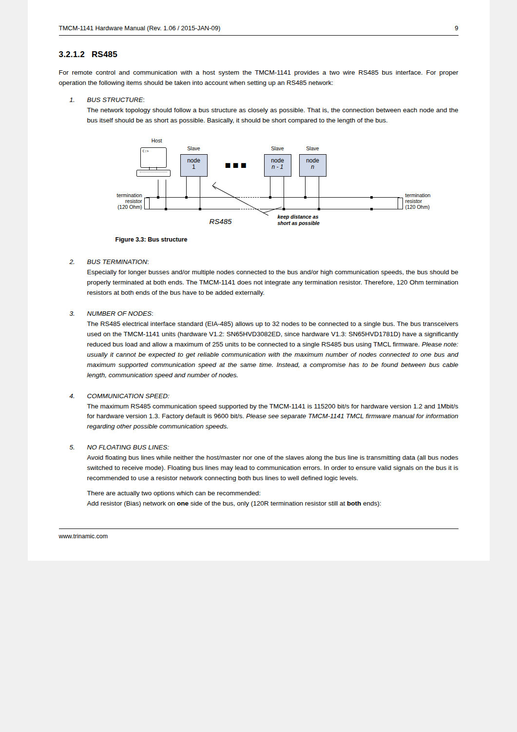TMCM-1141 Hardware Manual (Rev. 1.06 / 2015-JAN-09) 9
3.2.1.2 RS485
For remote control and communication with a host system the TMCM-1141 provides a two wire RS485 bus interface. For proper operation the following items should be taken into account when setting up an RS485 network:
1.
BUS STRUCTURE:
The network topology should follow a bus structure as closely as possible. That is, the connection between each node and the bus itself should be as short as possible. Basically, it should be short compared to the length of the bus.
Host
Slave
Slave
Slave
node
1
node
n - 1
node
n
■■■
termination
resistor
(120 Ohm)
termination
resistor
(120 Ohm)
RS485
keep distance as
short as possible
Figure 3.3: Bus structure
2.
BUS TERMINATION:
Especially for longer busses and/or multiple nodes connected to the bus and/or high communication speeds, the bus should be properly terminated at both ends. The TMCM-1141 does not integrate any termination resistor. Therefore, 120 Ohm termination resistors at both ends of the bus have to be added externally.
3.
NUMBER OF NODES:
The RS485 electrical interface standard (EIA-485) allows up to 32 nodes to be connected to a single bus. The bus transceivers used on the TMCM-1141 units (hardware V1.2: SN65HVD3082ED, since hardware V1.3: SN65HVD1781D) have a significantly reduced bus load and allow a maximum of 255 units to be connected to a single RS485 bus using TMCL firmware. Please note: usually it cannot be expected to get reliable communication with the maximum number of nodes connected to one bus and maximum supported communication speed at the same time. Instead, a compromise has to be found between bus cable length, communication speed and number of nodes.
4.
COMMUNICATION SPEED:
The maximum RS485 communication speed supported by the TMCM-1141 is 115200 bit/s for hardware version 1.2 and 1Mbit/s for hardware version 1.3. Factory default is 9600 bit/s. Please see separate TMCM-1141 TMCL firmware manual for information regarding other possible communication speeds.
5.
NO FLOATING BUS LINES:
Avoid floating bus lines while neither the host/master nor one of the slaves along the bus line is transmitting data (all bus nodes switched to receive mode). Floating bus lines may lead to communication errors. In order to ensure valid signals on the bus it is recommended to use a resistor network connecting both bus lines to well defined logic levels.
There are actually two options which can be recommended:
Add resistor (Bias) network on one side of the bus, only (120R termination resistor still at both ends):
www.trinamic.com